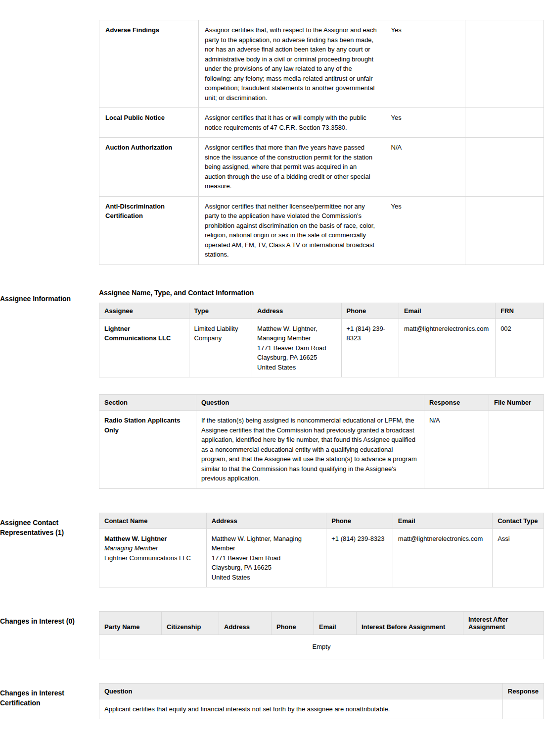| Adverse Findings | Assignor certifies that, with respect to the Assignor and each party to the application, no adverse finding has been made, nor has an adverse final action been taken by any court or administrative body in a civil or criminal proceeding brought under the provisions of any law related to any of the following: any felony; mass media-related antitrust or unfair competition; fraudulent statements to another governmental unit; or discrimination. | Yes | |
| Local Public Notice | Assignor certifies that it has or will comply with the public notice requirements of 47 C.F.R. Section 73.3580. | Yes | |
| Auction Authorization | Assignor certifies that more than five years have passed since the issuance of the construction permit for the station being assigned, where that permit was acquired in an auction through the use of a bidding credit or other special measure. | N/A | |
| Anti-Discrimination Certification | Assignor certifies that neither licensee/permittee nor any party to the application have violated the Commission's prohibition against discrimination on the basis of race, color, religion, national origin or sex in the sale of commercially operated AM, FM, TV, Class A TV or international broadcast stations. | Yes | |
Assignee Information
Assignee Name, Type, and Contact Information
| Assignee | Type | Address | Phone | Email | FRN |
| --- | --- | --- | --- | --- | --- |
| Lightner Communications LLC | Limited Liability Company | Matthew W. Lightner, Managing Member 1771 Beaver Dam Road Claysburg, PA 16625 United States | +1 (814) 239-8323 | matt@lightnerelectronics.com | 002 |
| Section | Question | Response | File Number |
| --- | --- | --- | --- |
| Radio Station Applicants Only | If the station(s) being assigned is noncommercial educational or LPFM, the Assignee certifies that the Commission had previously granted a broadcast application, identified here by file number, that found this Assignee qualified as a noncommercial educational entity with a qualifying educational program, and that the Assignee will use the station(s) to advance a program similar to that the Commission has found qualifying in the Assignee's previous application. | N/A | |
Assignee Contact Representatives (1)
| Contact Name | Address | Phone | Email | Contact Type |
| --- | --- | --- | --- | --- |
| Matthew W. Lightner Managing Member Lightner Communications LLC | Matthew W. Lightner, Managing Member 1771 Beaver Dam Road Claysburg, PA 16625 United States | +1 (814) 239-8323 | matt@lightnerelectronics.com | Assi |
Changes in Interest (0)
| Party Name | Citizenship | Address | Phone | Email | Interest Before Assignment | Interest After Assignment |
| --- | --- | --- | --- | --- | --- | --- |
| Empty |
Changes in Interest Certification
| Question | Response |
| --- | --- |
| Applicant certifies that equity and financial interests not set forth by the assignee are nonattributable. | |